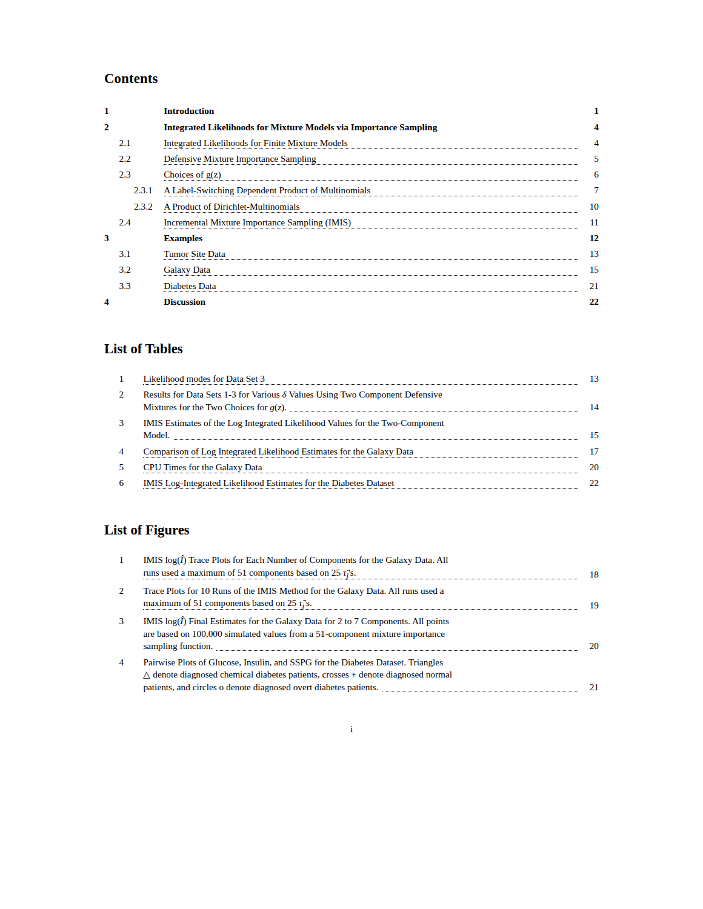Contents
| 1 | Introduction | 1 |
| 2 | Integrated Likelihoods for Mixture Models via Importance Sampling | 4 |
| 2.1 | Integrated Likelihoods for Finite Mixture Models | 4 |
| 2.2 | Defensive Mixture Importance Sampling | 5 |
| 2.3 | Choices of g(z) | 6 |
| 2.3.1 | A Label-Switching Dependent Product of Multinomials | 7 |
| 2.3.2 | A Product of Dirichlet-Multinomials | 10 |
| 2.4 | Incremental Mixture Importance Sampling (IMIS) | 11 |
| 3 | Examples | 12 |
| 3.1 | Tumor Site Data | 13 |
| 3.2 | Galaxy Data | 15 |
| 3.3 | Diabetes Data | 21 |
| 4 | Discussion | 22 |
List of Tables
| 1 | Likelihood modes for Data Set 3 | 13 |
| 2 | Results for Data Sets 1-3 for Various δ Values Using Two Component Defensive Mixtures for the Two Choices for g ( z ). | 14 |
| 3 | IMIS Estimates of the Log Integrated Likelihood Values for the Two-Component Model. | 15 |
| 4 | Comparison of Log Integrated Likelihood Estimates for the Galaxy Data | 17 |
| 5 | CPU Times for the Galaxy Data | 20 |
| 6 | IMIS Log-Integrated Likelihood Estimates for the Diabetes Dataset | 22 |
List of Figures
| 1 | IMIS log( Î ) Trace Plots for Each Number of Components for the Galaxy Data. All runs used a maximum of 51 components based on 25 τ̂ j 's. | 18 |
| 2 | Trace Plots for 10 Runs of the IMIS Method for the Galaxy Data. All runs used a maximum of 51 components based on 25 τ̂ j 's. | 19 |
| 3 | IMIS log( Î ) Final Estimates for the Galaxy Data for 2 to 7 Components. All points are based on 100,000 simulated values from a 51-component mixture importance sampling function. | 20 |
| 4 | Pairwise Plots of Glucose, Insulin, and SSPG for the Diabetes Dataset. Triangles △ denote diagnosed chemical diabetes patients, crosses + denote diagnosed normal patients, and circles o denote diagnosed overt diabetes patients. | 21 |
i